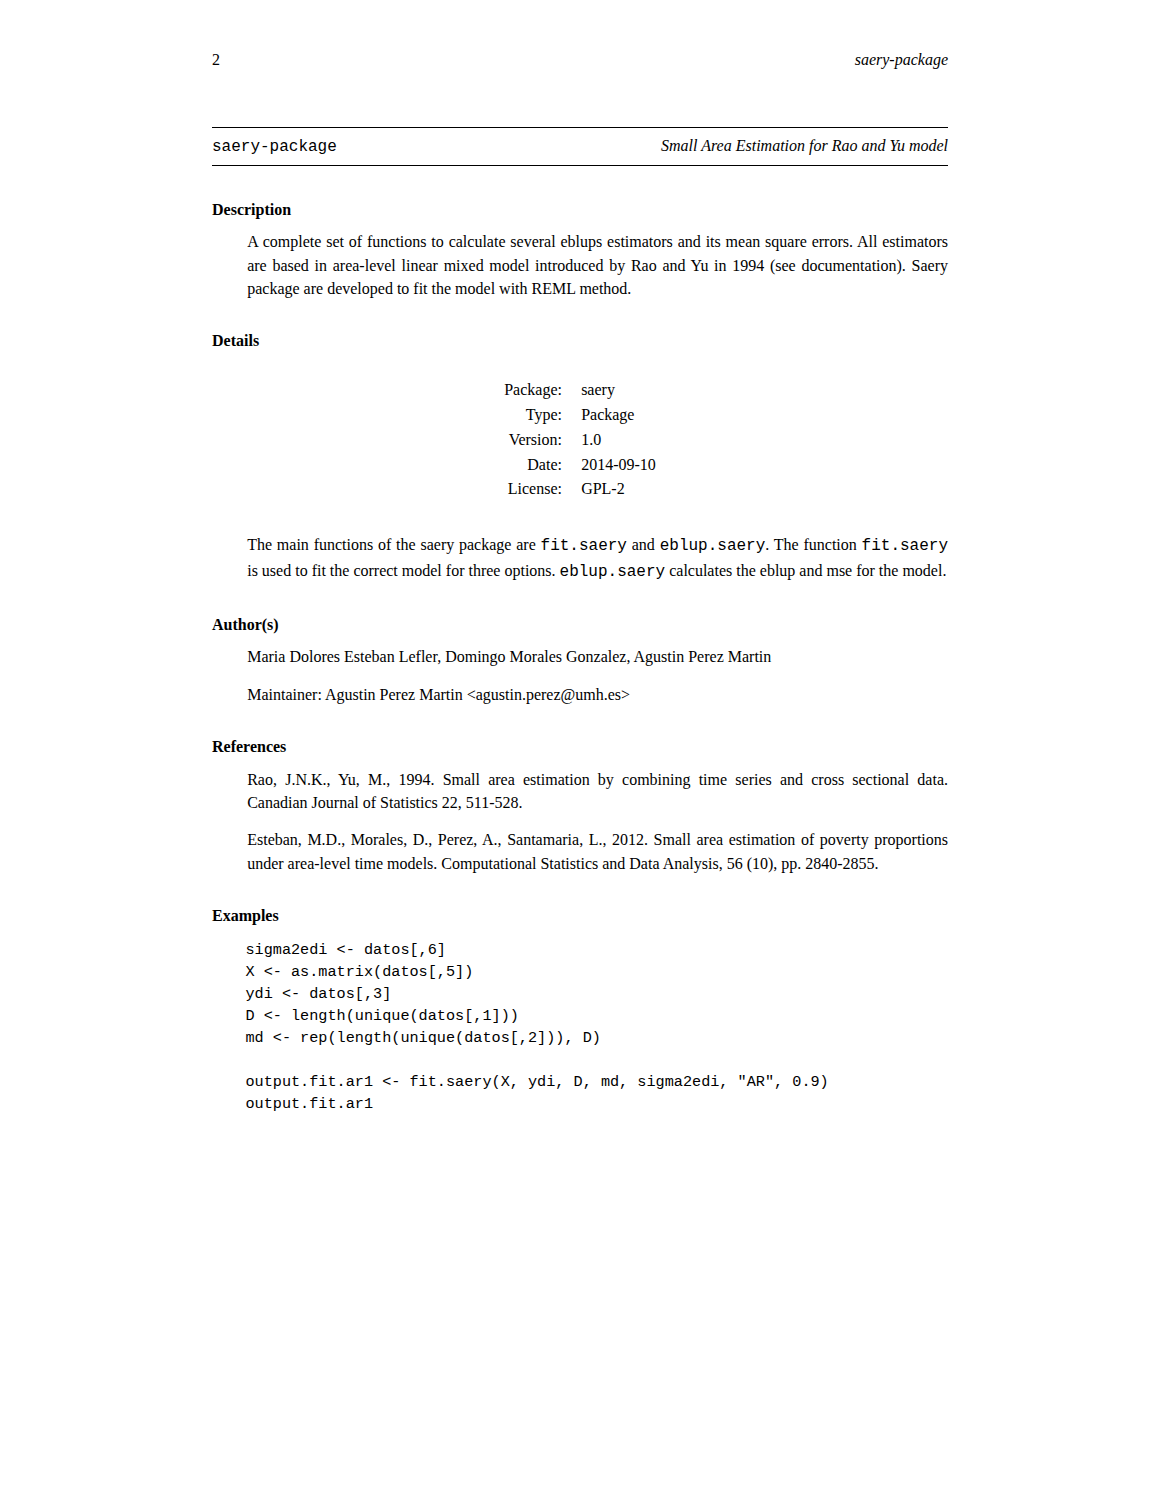2 saery-package
saery-package
Small Area Estimation for Rao and Yu model
Description
A complete set of functions to calculate several eblups estimators and its mean square errors. All estimators are based in area-level linear mixed model introduced by Rao and Yu in 1994 (see documentation). Saery package are developed to fit the model with REML method.
Details
| Package: | saery |
| Type: | Package |
| Version: | 1.0 |
| Date: | 2014-09-10 |
| License: | GPL-2 |
The main functions of the saery package are fit.saery and eblup.saery. The function fit.saery is used to fit the correct model for three options. eblup.saery calculates the eblup and mse for the model.
Author(s)
Maria Dolores Esteban Lefler, Domingo Morales Gonzalez, Agustin Perez Martin
Maintainer: Agustin Perez Martin <agustin.perez@umh.es>
References
Rao, J.N.K., Yu, M., 1994. Small area estimation by combining time series and cross sectional data. Canadian Journal of Statistics 22, 511-528.
Esteban, M.D., Morales, D., Perez, A., Santamaria, L., 2012. Small area estimation of poverty proportions under area-level time models. Computational Statistics and Data Analysis, 56 (10), pp. 2840-2855.
Examples
sigma2edi <- datos[,6]
X <- as.matrix(datos[,5])
ydi <- datos[,3]
D <- length(unique(datos[,1]))
md <- rep(length(unique(datos[,2])), D)

output.fit.ar1 <- fit.saery(X, ydi, D, md, sigma2edi, "AR", 0.9)
output.fit.ar1